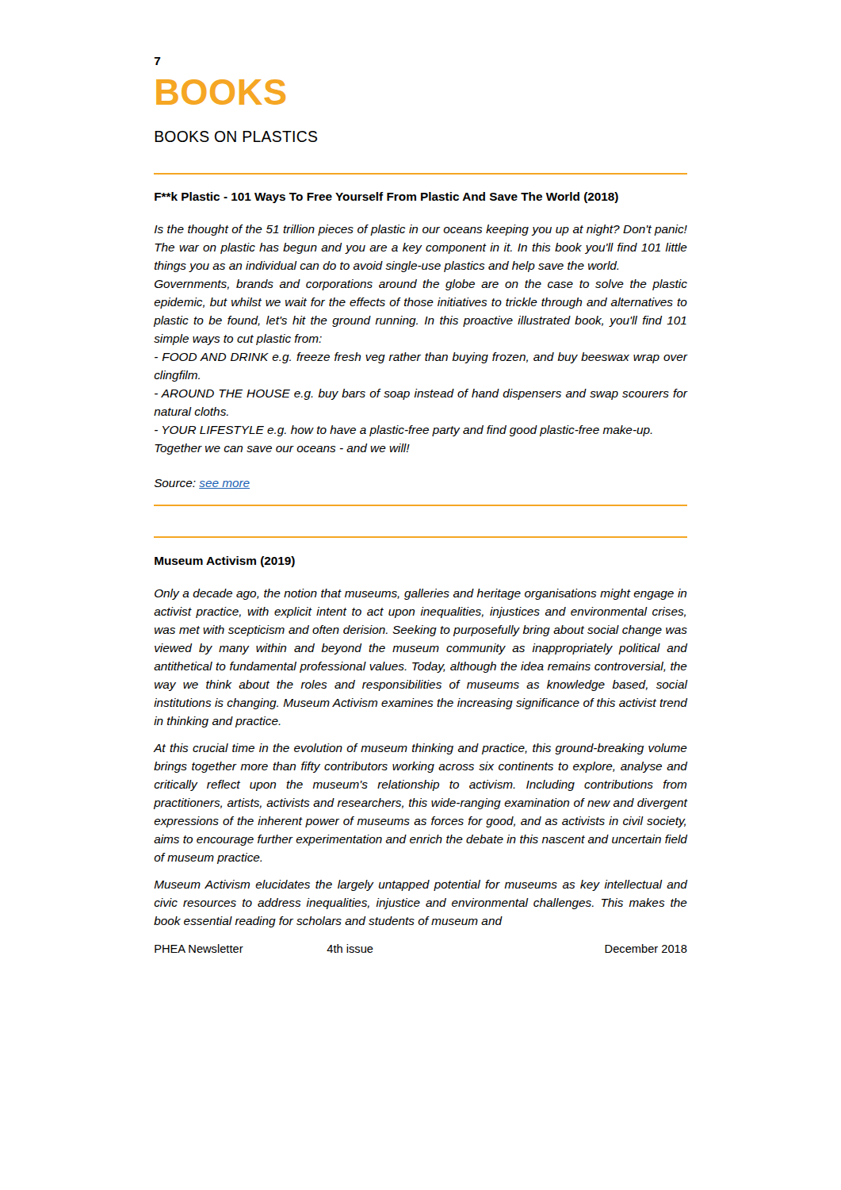7
Books
BOOKS ON PLASTICS
F**k Plastic - 101 Ways To Free Yourself From Plastic And Save The World (2018)
Is the thought of the 51 trillion pieces of plastic in our oceans keeping you up at night? Don't panic! The war on plastic has begun and you are a key component in it. In this book you'll find 101 little things you as an individual can do to avoid single-use plastics and help save the world.
Governments, brands and corporations around the globe are on the case to solve the plastic epidemic, but whilst we wait for the effects of those initiatives to trickle through and alternatives to plastic to be found, let's hit the ground running. In this proactive illustrated book, you'll find 101 simple ways to cut plastic from:
- FOOD AND DRINK e.g. freeze fresh veg rather than buying frozen, and buy beeswax wrap over clingfilm.
- AROUND THE HOUSE e.g. buy bars of soap instead of hand dispensers and swap scourers for natural cloths.
- YOUR LIFESTYLE e.g. how to have a plastic-free party and find good plastic-free make-up.
Together we can save our oceans - and we will!
Source: see more
Museum Activism (2019)
Only a decade ago, the notion that museums, galleries and heritage organisations might engage in activist practice, with explicit intent to act upon inequalities, injustices and environmental crises, was met with scepticism and often derision. Seeking to purposefully bring about social change was viewed by many within and beyond the museum community as inappropriately political and antithetical to fundamental professional values. Today, although the idea remains controversial, the way we think about the roles and responsibilities of museums as knowledge based, social institutions is changing. Museum Activism examines the increasing significance of this activist trend in thinking and practice.
At this crucial time in the evolution of museum thinking and practice, this ground-breaking volume brings together more than fifty contributors working across six continents to explore, analyse and critically reflect upon the museum's relationship to activism. Including contributions from practitioners, artists, activists and researchers, this wide-ranging examination of new and divergent expressions of the inherent power of museums as forces for good, and as activists in civil society, aims to encourage further experimentation and enrich the debate in this nascent and uncertain field of museum practice.
Museum Activism elucidates the largely untapped potential for museums as key intellectual and civic resources to address inequalities, injustice and environmental challenges. This makes the book essential reading for scholars and students of museum and
PHEA Newsletter 4th issue December 2018